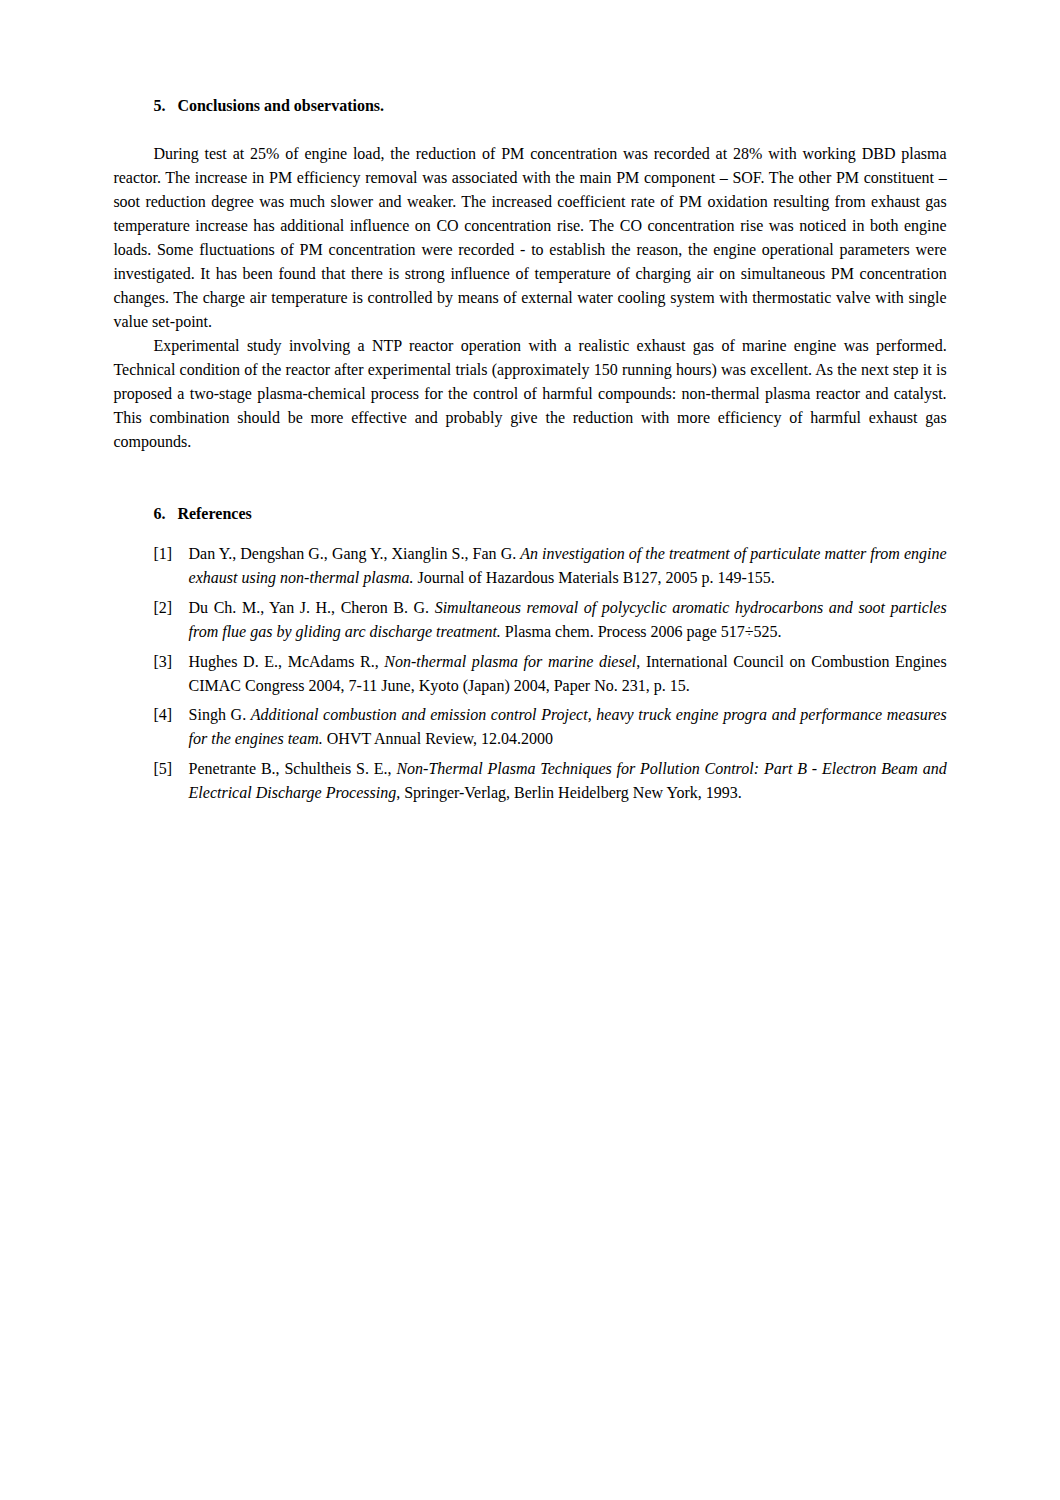5. Conclusions and observations.
During test at 25% of engine load, the reduction of PM concentration was recorded at 28% with working DBD plasma reactor. The increase in PM efficiency removal was associated with the main PM component – SOF. The other PM constituent – soot reduction degree was much slower and weaker. The increased coefficient rate of PM oxidation resulting from exhaust gas temperature increase has additional influence on CO concentration rise. The CO concentration rise was noticed in both engine loads. Some fluctuations of PM concentration were recorded - to establish the reason, the engine operational parameters were investigated. It has been found that there is strong influence of temperature of charging air on simultaneous PM concentration changes. The charge air temperature is controlled by means of external water cooling system with thermostatic valve with single value set-point.
Experimental study involving a NTP reactor operation with a realistic exhaust gas of marine engine was performed. Technical condition of the reactor after experimental trials (approximately 150 running hours) was excellent. As the next step it is proposed a two-stage plasma-chemical process for the control of harmful compounds: non-thermal plasma reactor and catalyst. This combination should be more effective and probably give the reduction with more efficiency of harmful exhaust gas compounds.
6. References
[1] Dan Y., Dengshan G., Gang Y., Xianglin S., Fan G. An investigation of the treatment of particulate matter from engine exhaust using non-thermal plasma. Journal of Hazardous Materials B127, 2005 p. 149-155.
[2] Du Ch. M., Yan J. H., Cheron B. G. Simultaneous removal of polycyclic aromatic hydrocarbons and soot particles from flue gas by gliding arc discharge treatment. Plasma chem. Process 2006 page 517÷525.
[3] Hughes D. E., McAdams R., Non-thermal plasma for marine diesel, International Council on Combustion Engines CIMAC Congress 2004, 7-11 June, Kyoto (Japan) 2004, Paper No. 231, p. 15.
[4] Singh G. Additional combustion and emission control Project, heavy truck engine progra and performance measures for the engines team. OHVT Annual Review, 12.04.2000
[5] Penetrante B., Schultheis S. E., Non-Thermal Plasma Techniques for Pollution Control: Part B - Electron Beam and Electrical Discharge Processing, Springer-Verlag, Berlin Heidelberg New York, 1993.